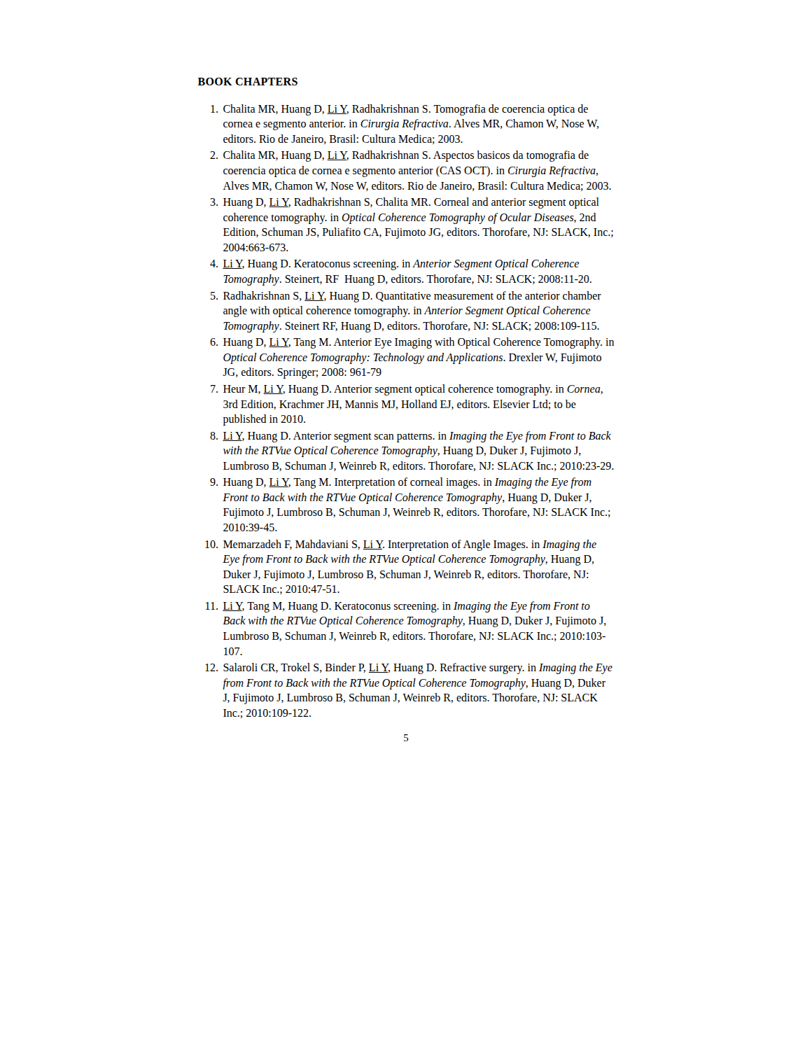BOOK CHAPTERS
Chalita MR, Huang D, Li Y, Radhakrishnan S. Tomografia de coerencia optica de cornea e segmento anterior. in Cirurgia Refractiva. Alves MR, Chamon W, Nose W, editors. Rio de Janeiro, Brasil: Cultura Medica; 2003.
Chalita MR, Huang D, Li Y, Radhakrishnan S. Aspectos basicos da tomografia de coerencia optica de cornea e segmento anterior (CAS OCT). in Cirurgia Refractiva, Alves MR, Chamon W, Nose W, editors. Rio de Janeiro, Brasil: Cultura Medica; 2003.
Huang D, Li Y, Radhakrishnan S, Chalita MR. Corneal and anterior segment optical coherence tomography. in Optical Coherence Tomography of Ocular Diseases, 2nd Edition, Schuman JS, Puliafito CA, Fujimoto JG, editors. Thorofare, NJ: SLACK, Inc.; 2004:663-673.
Li Y, Huang D. Keratoconus screening. in Anterior Segment Optical Coherence Tomography. Steinert, RF Huang D, editors. Thorofare, NJ: SLACK; 2008:11-20.
Radhakrishnan S, Li Y, Huang D. Quantitative measurement of the anterior chamber angle with optical coherence tomography. in Anterior Segment Optical Coherence Tomography. Steinert RF, Huang D, editors. Thorofare, NJ: SLACK; 2008:109-115.
Huang D, Li Y, Tang M. Anterior Eye Imaging with Optical Coherence Tomography. in Optical Coherence Tomography: Technology and Applications. Drexler W, Fujimoto JG, editors. Springer; 2008: 961-79
Heur M, Li Y, Huang D. Anterior segment optical coherence tomography. in Cornea, 3rd Edition, Krachmer JH, Mannis MJ, Holland EJ, editors. Elsevier Ltd; to be published in 2010.
Li Y, Huang D. Anterior segment scan patterns. in Imaging the Eye from Front to Back with the RTVue Optical Coherence Tomography, Huang D, Duker J, Fujimoto J, Lumbroso B, Schuman J, Weinreb R, editors. Thorofare, NJ: SLACK Inc.; 2010:23-29.
Huang D, Li Y, Tang M. Interpretation of corneal images. in Imaging the Eye from Front to Back with the RTVue Optical Coherence Tomography, Huang D, Duker J, Fujimoto J, Lumbroso B, Schuman J, Weinreb R, editors. Thorofare, NJ: SLACK Inc.; 2010:39-45.
Memarzadeh F, Mahdaviani S, Li Y. Interpretation of Angle Images. in Imaging the Eye from Front to Back with the RTVue Optical Coherence Tomography, Huang D, Duker J, Fujimoto J, Lumbroso B, Schuman J, Weinreb R, editors. Thorofare, NJ: SLACK Inc.; 2010:47-51.
Li Y, Tang M, Huang D. Keratoconus screening. in Imaging the Eye from Front to Back with the RTVue Optical Coherence Tomography, Huang D, Duker J, Fujimoto J, Lumbroso B, Schuman J, Weinreb R, editors. Thorofare, NJ: SLACK Inc.; 2010:103-107.
Salaroli CR, Trokel S, Binder P, Li Y, Huang D. Refractive surgery. in Imaging the Eye from Front to Back with the RTVue Optical Coherence Tomography, Huang D, Duker J, Fujimoto J, Lumbroso B, Schuman J, Weinreb R, editors. Thorofare, NJ: SLACK Inc.; 2010:109-122.
5